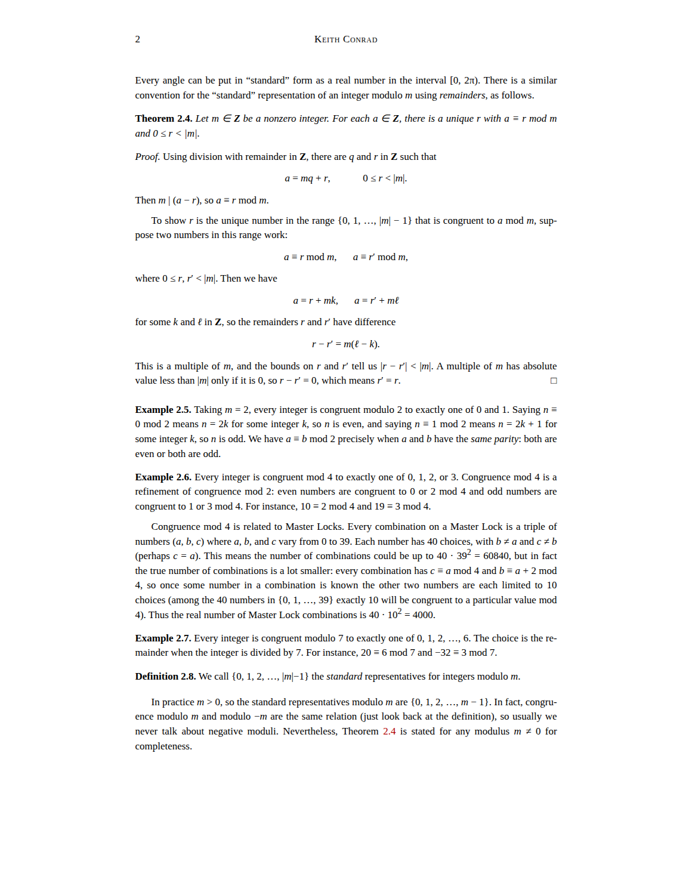2 Keith Conrad
Every angle can be put in “standard” form as a real number in the interval [0, 2π). There is a similar convention for the “standard” representation of an integer modulo m using remainders, as follows.
Theorem 2.4. Let m ∈ Z be a nonzero integer. For each a ∈ Z, there is a unique r with a ≡ r mod m and 0 ≤ r < |m|.
Proof. Using division with remainder in Z, there are q and r in Z such that
a = mq + r, 0 ≤ r < |m|.
Then m | (a − r), so a ≡ r mod m.
To show r is the unique number in the range {0, 1, …, |m| − 1} that is congruent to a mod m, suppose two numbers in this range work:
a ≡ r mod m, a ≡ r′ mod m,
where 0 ≤ r, r′ < |m|. Then we have
a = r + mk, a = r′ + mℓ
for some k and ℓ in Z, so the remainders r and r′ have difference
r − r′ = m(ℓ − k).
This is a multiple of m, and the bounds on r and r′ tell us |r − r′| < |m|. A multiple of m has absolute value less than |m| only if it is 0, so r − r′ = 0, which means r′ = r.□
Example 2.5. Taking m = 2, every integer is congruent modulo 2 to exactly one of 0 and 1. Saying n ≡ 0 mod 2 means n = 2k for some integer k, so n is even, and saying n ≡ 1 mod 2 means n = 2k + 1 for some integer k, so n is odd. We have a ≡ b mod 2 precisely when a and b have the same parity: both are even or both are odd.
Example 2.6. Every integer is congruent mod 4 to exactly one of 0, 1, 2, or 3. Congruence mod 4 is a refinement of congruence mod 2: even numbers are congruent to 0 or 2 mod 4 and odd numbers are congruent to 1 or 3 mod 4. For instance, 10 ≡ 2 mod 4 and 19 ≡ 3 mod 4.
Congruence mod 4 is related to Master Locks. Every combination on a Master Lock is a triple of numbers (a, b, c) where a, b, and c vary from 0 to 39. Each number has 40 choices, with b ≠ a and c ≠ b (perhaps c = a). This means the number of combinations could be up to 40 · 392 = 60840, but in fact the true number of combinations is a lot smaller: every combination has c ≡ a mod 4 and b ≡ a + 2 mod 4, so once some number in a combination is known the other two numbers are each limited to 10 choices (among the 40 numbers in {0, 1, …, 39} exactly 10 will be congruent to a particular value mod 4). Thus the real number of Master Lock combinations is 40 · 102 = 4000.
Example 2.7. Every integer is congruent modulo 7 to exactly one of 0, 1, 2, …, 6. The choice is the remainder when the integer is divided by 7. For instance, 20 ≡ 6 mod 7 and −32 ≡ 3 mod 7.
Definition 2.8. We call {0, 1, 2, …, |m|−1} the standard representatives for integers modulo m.
In practice m > 0, so the standard representatives modulo m are {0, 1, 2, …, m − 1}. In fact, congruence modulo m and modulo −m are the same relation (just look back at the definition), so usually we never talk about negative moduli. Nevertheless, Theorem 2.4 is stated for any modulus m ≠ 0 for completeness.